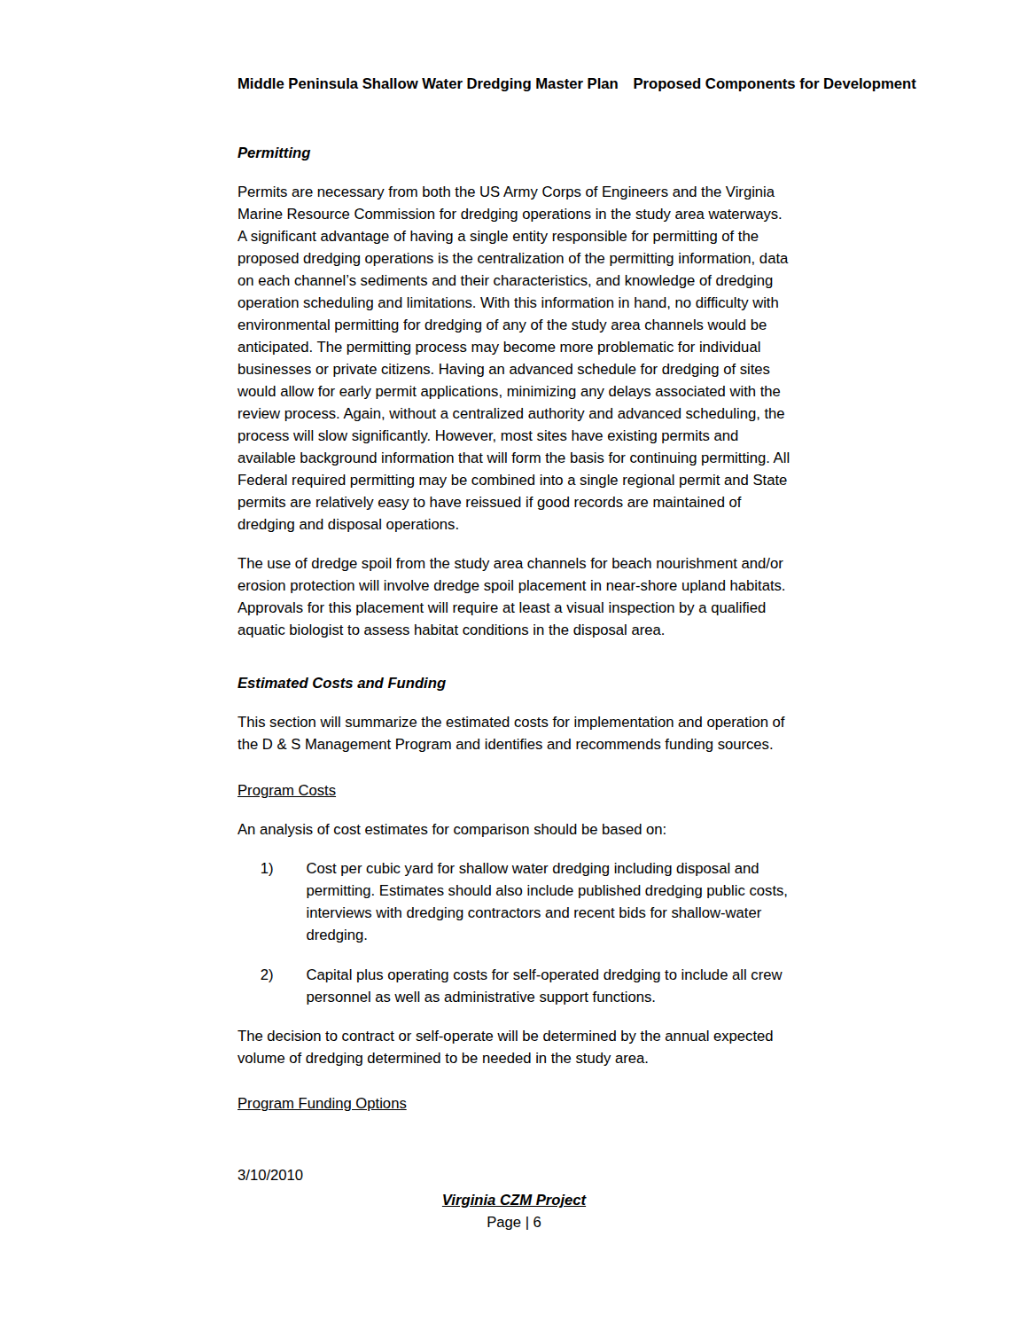Middle Peninsula Shallow Water Dredging Master Plan Proposed Components for Development
Permitting
Permits are necessary from both the US Army Corps of Engineers and the Virginia Marine Resource Commission for dredging operations in the study area waterways. A significant advantage of having a single entity responsible for permitting of the proposed dredging operations is the centralization of the permitting information, data on each channel’s sediments and their characteristics, and knowledge of dredging operation scheduling and limitations. With this information in hand, no difficulty with environmental permitting for dredging of any of the study area channels would be anticipated. The permitting process may become more problematic for individual businesses or private citizens. Having an advanced schedule for dredging of sites would allow for early permit applications, minimizing any delays associated with the review process. Again, without a centralized authority and advanced scheduling, the process will slow significantly. However, most sites have existing permits and available background information that will form the basis for continuing permitting. All Federal required permitting may be combined into a single regional permit and State permits are relatively easy to have reissued if good records are maintained of dredging and disposal operations.
The use of dredge spoil from the study area channels for beach nourishment and/or erosion protection will involve dredge spoil placement in near-shore upland habitats. Approvals for this placement will require at least a visual inspection by a qualified aquatic biologist to assess habitat conditions in the disposal area.
Estimated Costs and Funding
This section will summarize the estimated costs for implementation and operation of the D & S Management Program and identifies and recommends funding sources.
Program Costs
An analysis of cost estimates for comparison should be based on:
Cost per cubic yard for shallow water dredging including disposal and permitting. Estimates should also include published dredging public costs, interviews with dredging contractors and recent bids for shallow-water dredging.
Capital plus operating costs for self-operated dredging to include all crew personnel as well as administrative support functions.
The decision to contract or self-operate will be determined by the annual expected volume of dredging determined to be needed in the study area.
Program Funding Options
3/10/2010
Virginia CZM Project Page | 6